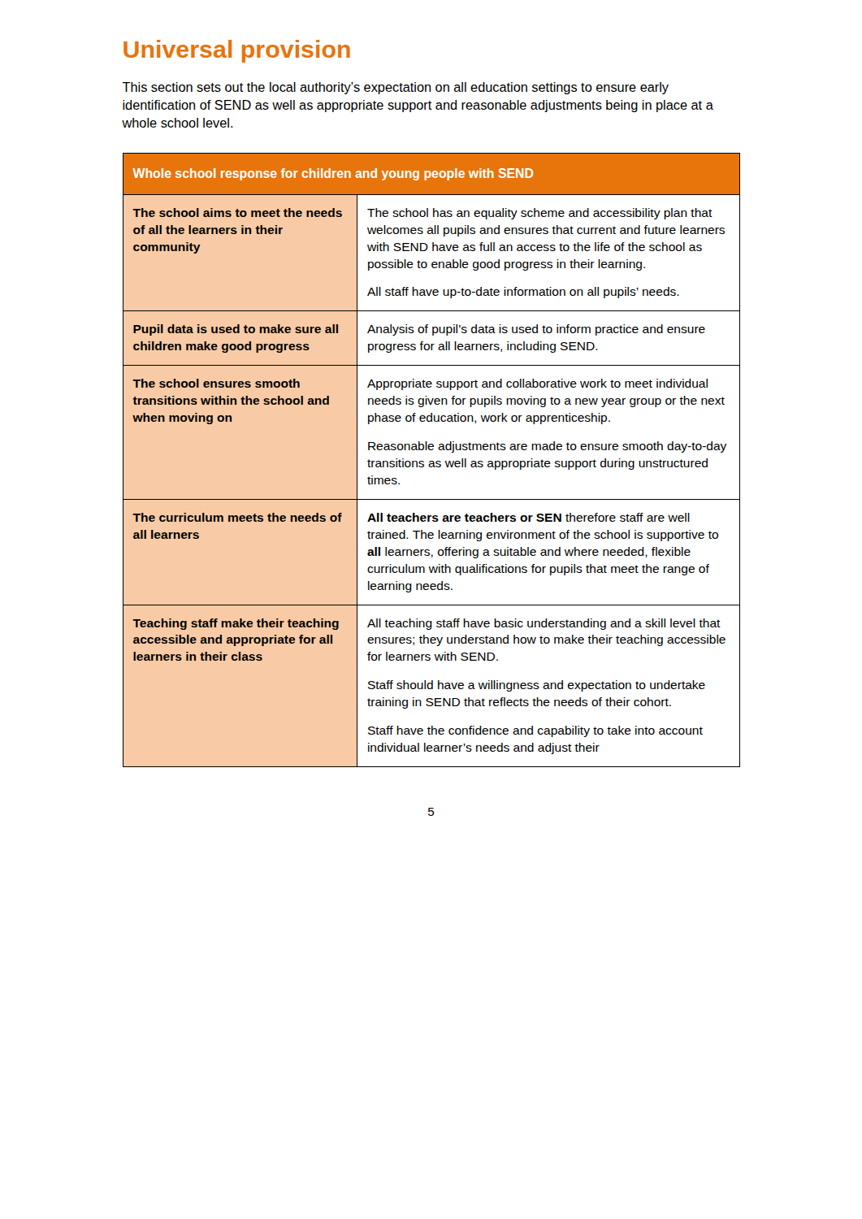Universal provision
This section sets out the local authority’s expectation on all education settings to ensure early identification of SEND as well as appropriate support and reasonable adjustments being in place at a whole school level.
Whole school response for children and young people with SEND
| The school aims to meet the needs of all the learners in their community | The school has an equality scheme and accessibility plan that welcomes all pupils and ensures that current and future learners with SEND have as full an access to the life of the school as possible to enable good progress in their learning. All staff have up-to-date information on all pupils’ needs. |
| Pupil data is used to make sure all children make good progress | Analysis of pupil’s data is used to inform practice and ensure progress for all learners, including SEND. |
| The school ensures smooth transitions within the school and when moving on | Appropriate support and collaborative work to meet individual needs is given for pupils moving to a new year group or the next phase of education, work or apprenticeship. Reasonable adjustments are made to ensure smooth day-to-day transitions as well as appropriate support during unstructured times. |
| The curriculum meets the needs of all learners | All teachers are teachers or SEN therefore staff are well trained. The learning environment of the school is supportive to all learners, offering a suitable and where needed, flexible curriculum with qualifications for pupils that meet the range of learning needs. |
| Teaching staff make their teaching accessible and appropriate for all learners in their class | All teaching staff have basic understanding and a skill level that ensures; they understand how to make their teaching accessible for learners with SEND. Staff should have a willingness and expectation to undertake training in SEND that reflects the needs of their cohort. Staff have the confidence and capability to take into account individual learner’s needs and adjust their |
5